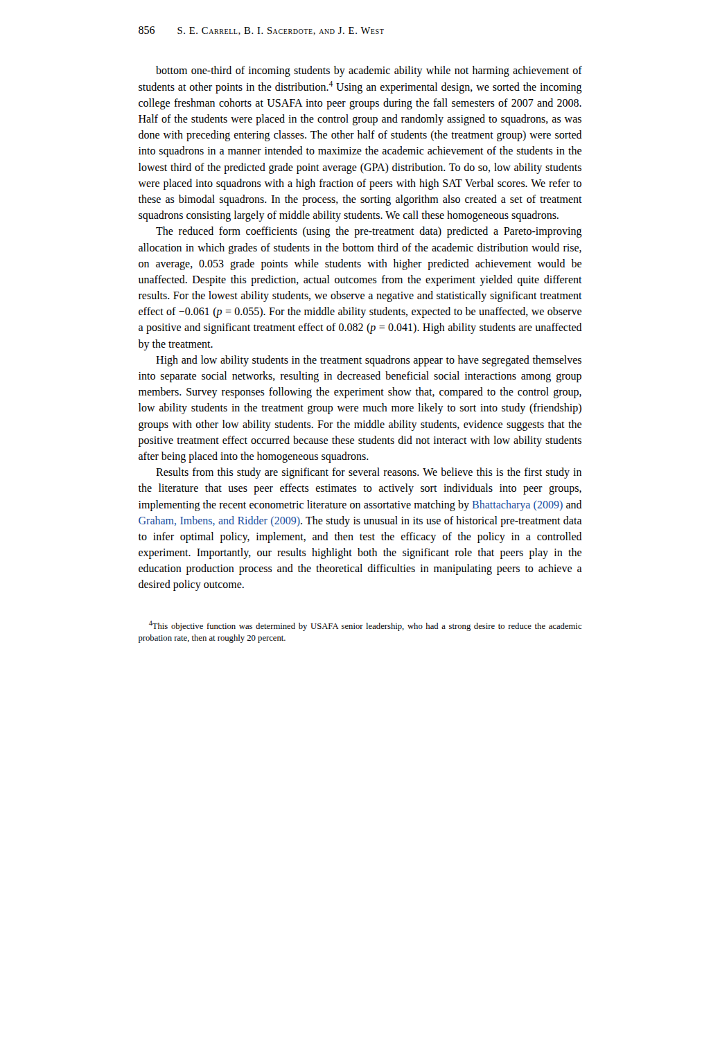856 S. E. Carrell, B. I. Sacerdote, and J. E. West
bottom one-third of incoming students by academic ability while not harming achievement of students at other points in the distribution.4 Using an experimental design, we sorted the incoming college freshman cohorts at USAFA into peer groups during the fall semesters of 2007 and 2008. Half of the students were placed in the control group and randomly assigned to squadrons, as was done with preceding entering classes. The other half of students (the treatment group) were sorted into squadrons in a manner intended to maximize the academic achievement of the students in the lowest third of the predicted grade point average (GPA) distribution. To do so, low ability students were placed into squadrons with a high fraction of peers with high SAT Verbal scores. We refer to these as bimodal squadrons. In the process, the sorting algorithm also created a set of treatment squadrons consisting largely of middle ability students. We call these homogeneous squadrons.
The reduced form coefficients (using the pre-treatment data) predicted a Pareto-improving allocation in which grades of students in the bottom third of the academic distribution would rise, on average, 0.053 grade points while students with higher predicted achievement would be unaffected. Despite this prediction, actual outcomes from the experiment yielded quite different results. For the lowest ability students, we observe a negative and statistically significant treatment effect of −0.061 (p = 0.055). For the middle ability students, expected to be unaffected, we observe a positive and significant treatment effect of 0.082 (p = 0.041). High ability students are unaffected by the treatment.
High and low ability students in the treatment squadrons appear to have segregated themselves into separate social networks, resulting in decreased beneficial social interactions among group members. Survey responses following the experiment show that, compared to the control group, low ability students in the treatment group were much more likely to sort into study (friendship) groups with other low ability students. For the middle ability students, evidence suggests that the positive treatment effect occurred because these students did not interact with low ability students after being placed into the homogeneous squadrons.
Results from this study are significant for several reasons. We believe this is the first study in the literature that uses peer effects estimates to actively sort individuals into peer groups, implementing the recent econometric literature on assortative matching by Bhattacharya (2009) and Graham, Imbens, and Ridder (2009). The study is unusual in its use of historical pre-treatment data to infer optimal policy, implement, and then test the efficacy of the policy in a controlled experiment. Importantly, our results highlight both the significant role that peers play in the education production process and the theoretical difficulties in manipulating peers to achieve a desired policy outcome.
4This objective function was determined by USAFA senior leadership, who had a strong desire to reduce the academic probation rate, then at roughly 20 percent.